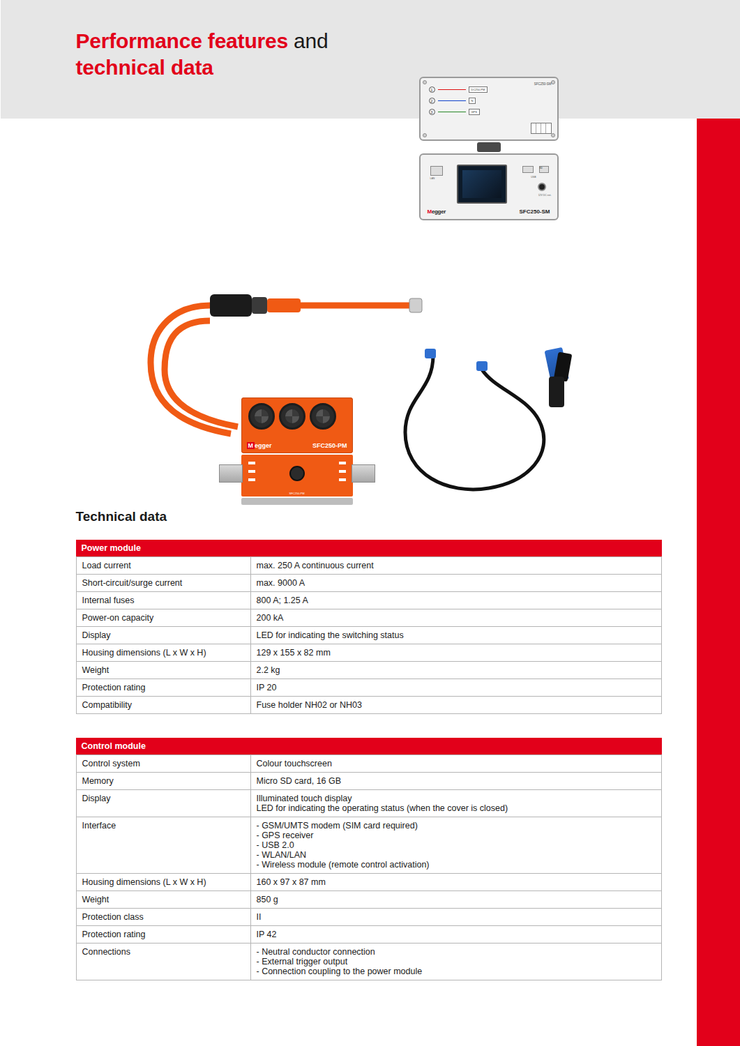Performance features and
technical data
SFC250-SM
1 DC250-PM
2 N
3 GPS
SD
LAN
USB
12V DC ext.
Megger
SFC250-SM
Megger
SFC250-PM
SFC250-PM
Technical data
Power module
| Load current | max. 250 A continuous current |
| Short-circuit/surge current | max. 9000 A |
| Internal fuses | 800 A; 1.25 A |
| Power-on capacity | 200 kA |
| Display | LED for indicating the switching status |
| Housing dimensions (L x W x H) | 129 x 155 x 82 mm |
| Weight | 2.2 kg |
| Protection rating | IP 20 |
| Compatibility | Fuse holder NH02 or NH03 |
Control module
| Control system | Colour touchscreen |
| Memory | Micro SD card, 16 GB |
| Display | Illuminated touch display LED for indicating the operating status (when the cover is closed) |
| Interface | GSM/UMTS modem (SIM card required) GPS receiver USB 2.0 WLAN/LAN Wireless module (remote control activation) |
| Housing dimensions (L x W x H) | 160 x 97 x 87 mm |
| Weight | 850 g |
| Protection class | II |
| Protection rating | IP 42 |
| Connections | Neutral conductor connection External trigger output Connection coupling to the power module |